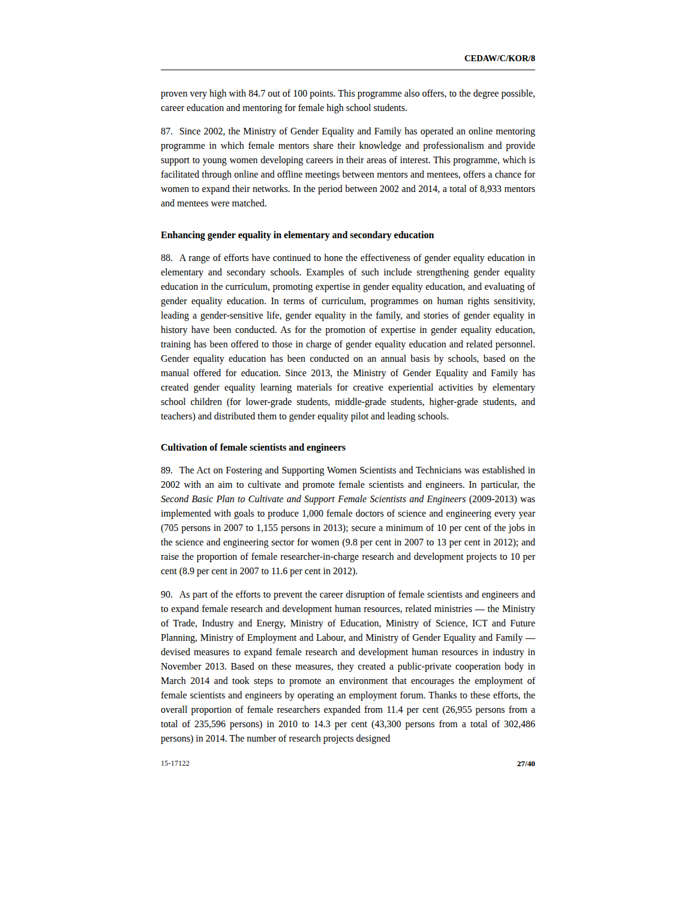CEDAW/C/KOR/8
proven very high with 84.7 out of 100 points. This programme also offers, to the degree possible, career education and mentoring for female high school students.
87. Since 2002, the Ministry of Gender Equality and Family has operated an online mentoring programme in which female mentors share their knowledge and professionalism and provide support to young women developing careers in their areas of interest. This programme, which is facilitated through online and offline meetings between mentors and mentees, offers a chance for women to expand their networks. In the period between 2002 and 2014, a total of 8,933 mentors and mentees were matched.
Enhancing gender equality in elementary and secondary education
88. A range of efforts have continued to hone the effectiveness of gender equality education in elementary and secondary schools. Examples of such include strengthening gender equality education in the curriculum, promoting expertise in gender equality education, and evaluating of gender equality education. In terms of curriculum, programmes on human rights sensitivity, leading a gender-sensitive life, gender equality in the family, and stories of gender equality in history have been conducted. As for the promotion of expertise in gender equality education, training has been offered to those in charge of gender equality education and related personnel. Gender equality education has been conducted on an annual basis by schools, based on the manual offered for education. Since 2013, the Ministry of Gender Equality and Family has created gender equality learning materials for creative experiential activities by elementary school children (for lower-grade students, middle-grade students, higher-grade students, and teachers) and distributed them to gender equality pilot and leading schools.
Cultivation of female scientists and engineers
89. The Act on Fostering and Supporting Women Scientists and Technicians was established in 2002 with an aim to cultivate and promote female scientists and engineers. In particular, the Second Basic Plan to Cultivate and Support Female Scientists and Engineers (2009-2013) was implemented with goals to produce 1,000 female doctors of science and engineering every year (705 persons in 2007 to 1,155 persons in 2013); secure a minimum of 10 per cent of the jobs in the science and engineering sector for women (9.8 per cent in 2007 to 13 per cent in 2012); and raise the proportion of female researcher-in-charge research and development projects to 10 per cent (8.9 per cent in 2007 to 11.6 per cent in 2012).
90. As part of the efforts to prevent the career disruption of female scientists and engineers and to expand female research and development human resources, related ministries — the Ministry of Trade, Industry and Energy, Ministry of Education, Ministry of Science, ICT and Future Planning, Ministry of Employment and Labour, and Ministry of Gender Equality and Family — devised measures to expand female research and development human resources in industry in November 2013. Based on these measures, they created a public-private cooperation body in March 2014 and took steps to promote an environment that encourages the employment of female scientists and engineers by operating an employment forum. Thanks to these efforts, the overall proportion of female researchers expanded from 11.4 per cent (26,955 persons from a total of 235,596 persons) in 2010 to 14.3 per cent (43,300 persons from a total of 302,486 persons) in 2014. The number of research projects designed
15-17122 27/40